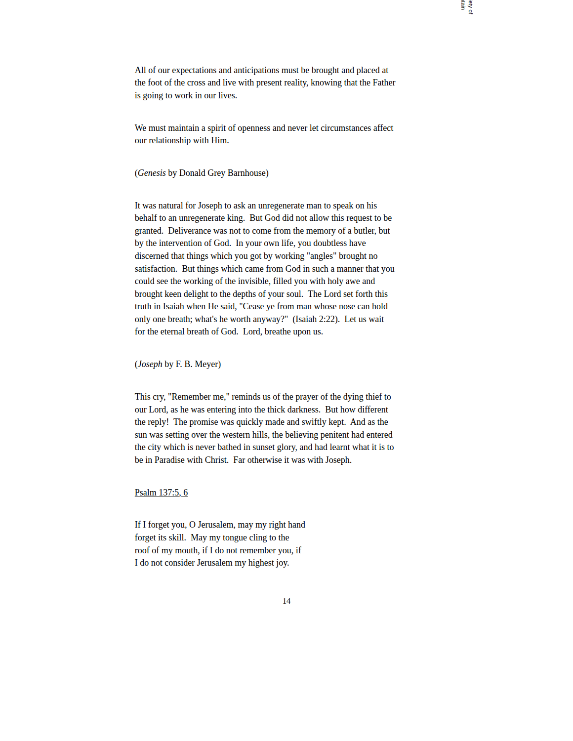Copyright © 2019 by Bible Teaching Resources by Don Anderson Ministries. The author's lecture notes incorporate quoted, paraphrased and summarized material from a variety of sources, all of which have been appropriately credited to the best of our ability. Quotations particularly reside within the realm of fair use. It is the nature of lecture notes to contain references that may prove difficult to accurately attribute. Any use of material without proper citation is unintentional.
All of our expectations and anticipations must be brought and placed at the foot of the cross and live with present reality, knowing that the Father is going to work in our lives.
We must maintain a spirit of openness and never let circumstances affect our relationship with Him.
(Genesis by Donald Grey Barnhouse)
It was natural for Joseph to ask an unregenerate man to speak on his behalf to an unregenerate king. But God did not allow this request to be granted. Deliverance was not to come from the memory of a butler, but by the intervention of God. In your own life, you doubtless have discerned that things which you got by working "angles" brought no satisfaction. But things which came from God in such a manner that you could see the working of the invisible, filled you with holy awe and brought keen delight to the depths of your soul. The Lord set forth this truth in Isaiah when He said, "Cease ye from man whose nose can hold only one breath; what's he worth anyway?" (Isaiah 2:22). Let us wait for the eternal breath of God. Lord, breathe upon us.
(Joseph by F. B. Meyer)
This cry, "Remember me," reminds us of the prayer of the dying thief to our Lord, as he was entering into the thick darkness. But how different the reply! The promise was quickly made and swiftly kept. And as the sun was setting over the western hills, the believing penitent had entered the city which is never bathed in sunset glory, and had learnt what it is to be in Paradise with Christ. Far otherwise it was with Joseph.
Psalm 137:5, 6
If I forget you, O Jerusalem, may my right hand
forget its skill. May my tongue cling to the
roof of my mouth, if I do not remember you, if
I do not consider Jerusalem my highest joy.
14